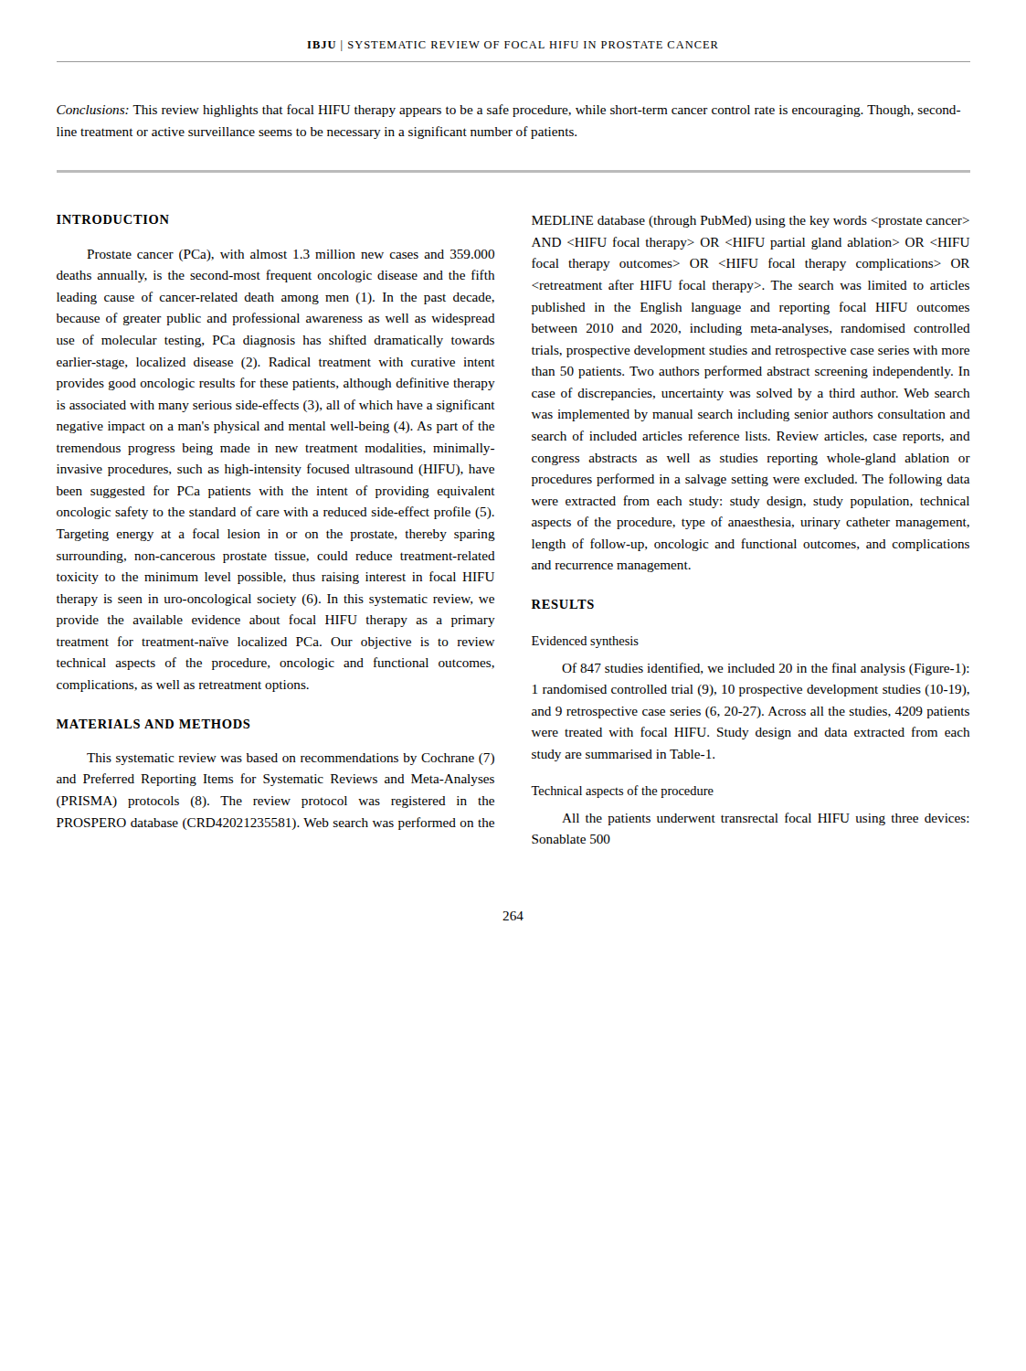IBJU | SYSTEMATIC REVIEW OF FOCAL HIFU IN PROSTATE CANCER
Conclusions: This review highlights that focal HIFU therapy appears to be a safe procedure, while short-term cancer control rate is encouraging. Though, second-line treatment or active surveillance seems to be necessary in a significant number of patients.
INTRODUCTION
Prostate cancer (PCa), with almost 1.3 million new cases and 359.000 deaths annually, is the second-most frequent oncologic disease and the fifth leading cause of cancer-related death among men (1). In the past decade, because of greater public and professional awareness as well as widespread use of molecular testing, PCa diagnosis has shifted dramatically towards earlier-stage, localized disease (2). Radical treatment with curative intent provides good oncologic results for these patients, although definitive therapy is associated with many serious side-effects (3), all of which have a significant negative impact on a man's physical and mental well-being (4). As part of the tremendous progress being made in new treatment modalities, minimally-invasive procedures, such as high-intensity focused ultrasound (HIFU), have been suggested for PCa patients with the intent of providing equivalent oncologic safety to the standard of care with a reduced side-effect profile (5). Targeting energy at a focal lesion in or on the prostate, thereby sparing surrounding, non-cancerous prostate tissue, could reduce treatment-related toxicity to the minimum level possible, thus raising interest in focal HIFU therapy is seen in uro-oncological society (6). In this systematic review, we provide the available evidence about focal HIFU therapy as a primary treatment for treatment-naïve localized PCa. Our objective is to review technical aspects of the procedure, oncologic and functional outcomes, complications, as well as retreatment options.
MATERIALS AND METHODS
This systematic review was based on recommendations by Cochrane (7) and Preferred Reporting Items for Systematic Reviews and Meta-Analyses (PRISMA) protocols (8). The review protocol was registered in the PROSPERO database (CRD42021235581). Web search was performed on the MEDLINE database (through PubMed) using the key words <prostate cancer> AND <HIFU focal therapy> OR <HIFU partial gland ablation> OR <HIFU focal therapy outcomes> OR <HIFU focal therapy complications> OR <retreatment after HIFU focal therapy>. The search was limited to articles published in the English language and reporting focal HIFU outcomes between 2010 and 2020, including meta-analyses, randomised controlled trials, prospective development studies and retrospective case series with more than 50 patients. Two authors performed abstract screening independently. In case of discrepancies, uncertainty was solved by a third author. Web search was implemented by manual search including senior authors consultation and search of included articles reference lists. Review articles, case reports, and congress abstracts as well as studies reporting whole-gland ablation or procedures performed in a salvage setting were excluded. The following data were extracted from each study: study design, study population, technical aspects of the procedure, type of anaesthesia, urinary catheter management, length of follow-up, oncologic and functional outcomes, and complications and recurrence management.
RESULTS
Evidenced synthesis
Of 847 studies identified, we included 20 in the final analysis (Figure-1): 1 randomised controlled trial (9), 10 prospective development studies (10-19), and 9 retrospective case series (6, 20-27). Across all the studies, 4209 patients were treated with focal HIFU. Study design and data extracted from each study are summarised in Table-1.
Technical aspects of the procedure
All the patients underwent transrectal focal HIFU using three devices: Sonablate 500
264